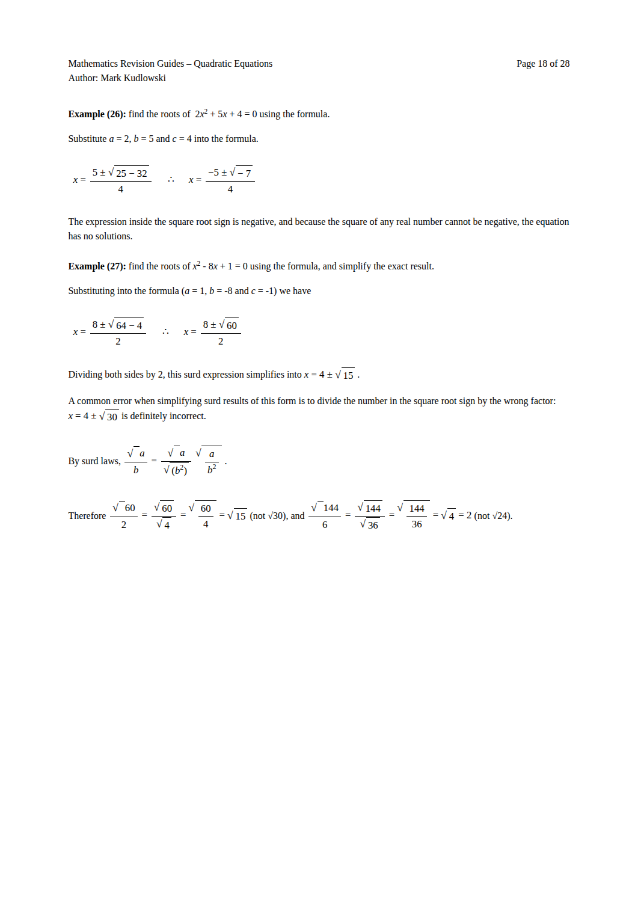Mathematics Revision Guides – Quadratic Equations
Author: Mark Kudlowski
Page 18 of 28
Example (26): find the roots of 2x2 + 5x + 4 = 0 using the formula.
Substitute a = 2, b = 5 and c = 4 into the formula.
x = 5 ± 25 − 32 4 ∴ x = −5 ± − 7 4
The expression inside the square root sign is negative, and because the square of any real number cannot be negative, the equation has no solutions.
Example (27): find the roots of x2 - 8x + 1 = 0 using the formula, and simplify the exact result.
Substituting into the formula (a = 1, b = -8 and c = -1) we have
x = 8 ± 64 − 4 2 ∴ x = 8 ± 60 2
Dividing both sides by 2, this surd expression simplifies into x = 4 ± 15 .
A common error when simplifying surd results of this form is to divide the number in the square root sign by the wrong factor: x = 4 ± 30 is definitely incorrect.
By surd laws, a b = a (b2) ab2 .
Therefore 60 2 = 60 4 = 604 = 15 (not √30), and 144 6 = 144 36 = 14436 = 4 = 2 (not √24).